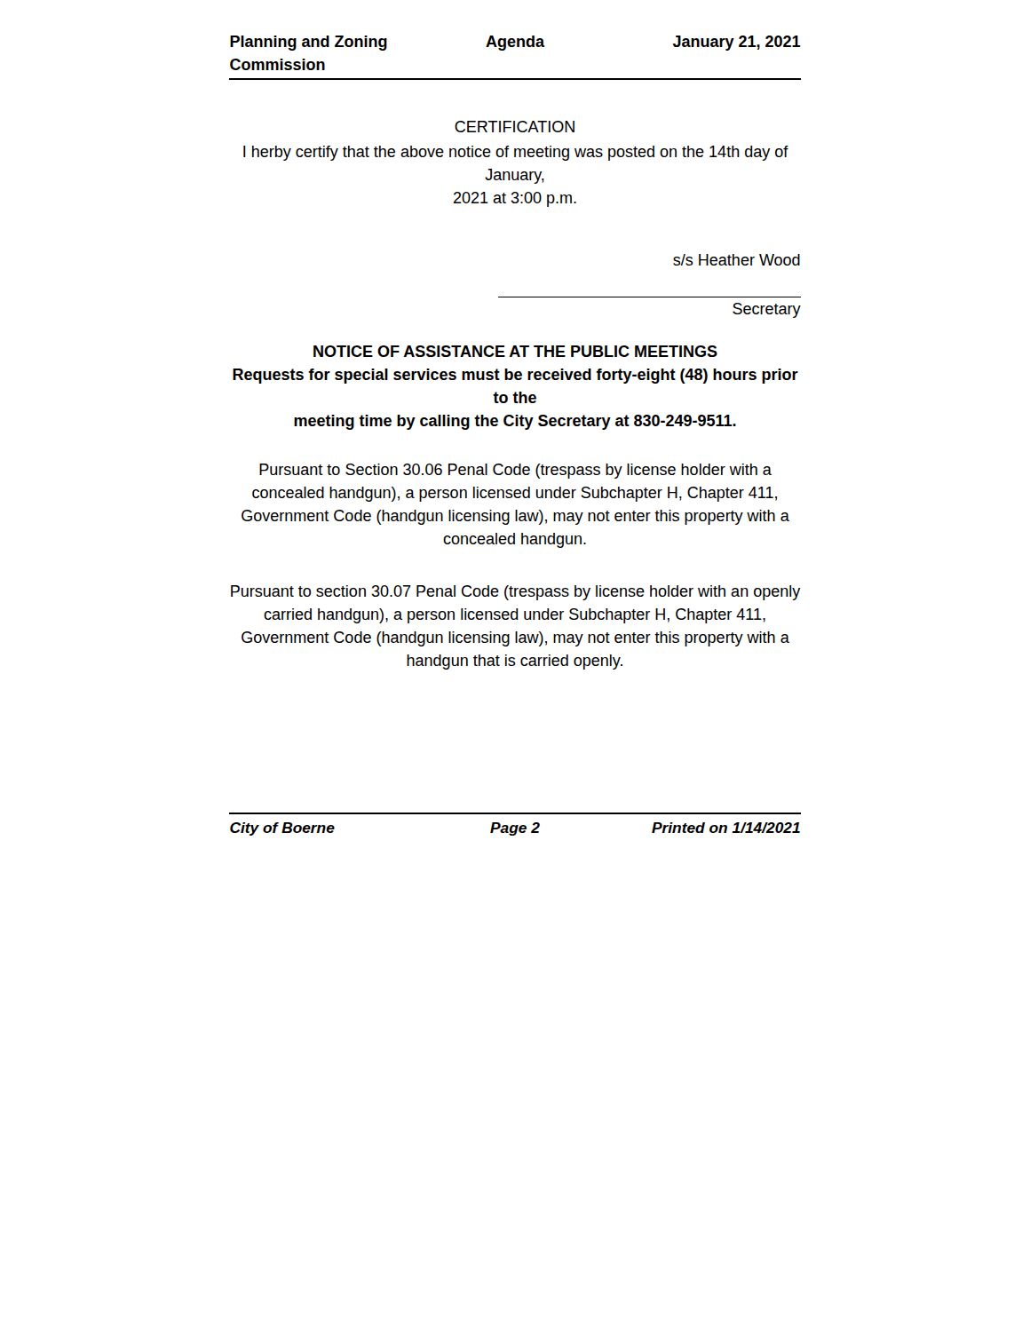Planning and Zoning Commission
Agenda
January 21, 2021
CERTIFICATION
I herby certify that the above notice of meeting was posted on the 14th day of January, 2021 at 3:00 p.m.
s/s Heather Wood
Secretary
NOTICE OF ASSISTANCE AT THE PUBLIC MEETINGS
Requests for special services must be received forty-eight (48) hours prior to the
meeting time by calling the City Secretary at 830-249-9511.
Pursuant to Section 30.06 Penal Code (trespass by license holder with a concealed handgun), a person licensed under Subchapter H, Chapter 411, Government Code (handgun licensing law), may not enter this property with a concealed handgun.
Pursuant to section 30.07 Penal Code (trespass by license holder with an openly carried handgun), a person licensed under Subchapter H, Chapter 411, Government Code (handgun licensing law), may not enter this property with a handgun that is carried openly.
City of Boerne
Page 2
Printed on 1/14/2021